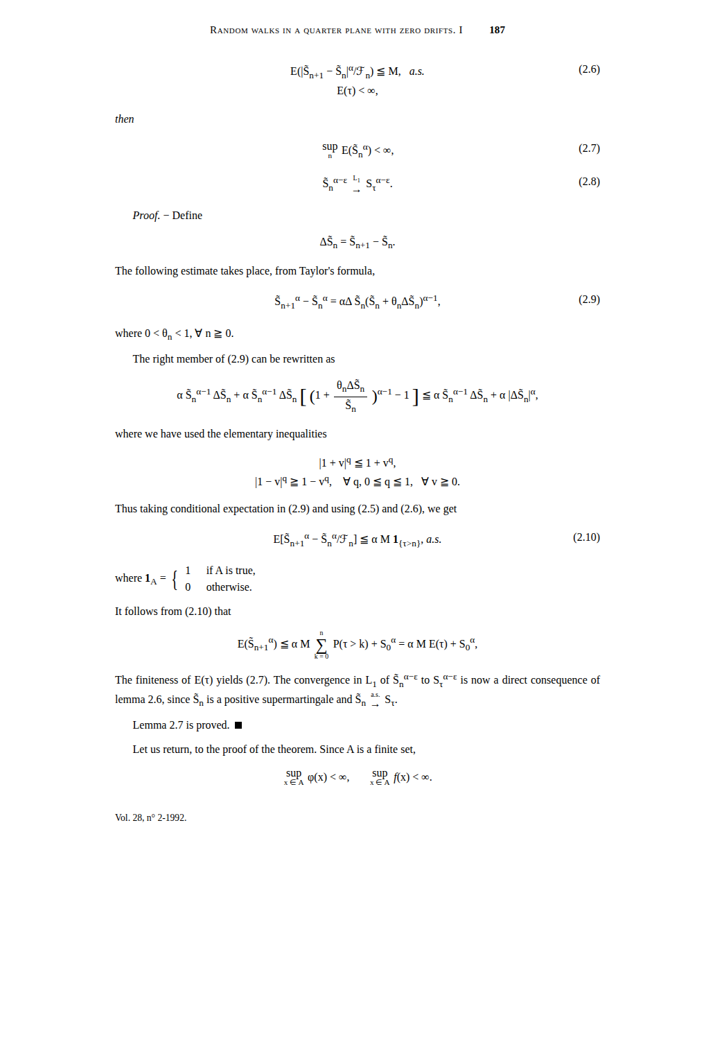Random walks in a quarter plane with zero drifts. I 187
E(|S̃n+1 − S̃n|α/ℱn) ≦ M, a.s.
E(τ) < ∞,
(2.6)
then
sup n E(S̃nα) < ∞,
(2.7)
S̃nα−ε L1 → Sτα−ε.
(2.8)
Proof. − Define
ΔS̃n = S̃n+1 − S̃n.
The following estimate takes place, from Taylor's formula,
S̃n+1α − S̃nα = αΔ S̃n(S̃n + θnΔS̃n)α−1,
(2.9)
where 0 < θn < 1, ∀ n ≧ 0.
The right member of (2.9) can be rewritten as
α S̃nα−1 ΔS̃n + α S̃nα−1 ΔS̃n [ (1 + θnΔS̃n S̃n )α−1 − 1 ] ≦ α S̃nα−1 ΔS̃n + α |ΔS̃n|α,
where we have used the elementary inequalities
|1 + v|q ≦ 1 + vq,
|1 − v|q ≧ 1 − vq, ∀ q, 0 ≦ q ≦ 1, ∀ v ≧ 0.
Thus taking conditional expectation in (2.9) and using (2.5) and (2.6), we get
E[S̃n+1α − S̃nα/ℱn] ≦ α M 1{τ>n}, a.s.
(2.10)
where 1A = { 1 if A is true, 0 otherwise.
It follows from (2.10) that
E(S̃n+1α) ≦ α M n ∑ k = 0 P(τ > k) + S0α = α M E(τ) + S0α,
The finiteness of E(τ) yields (2.7). The convergence in L1 of S̃nα−ε to Sτα−ε is now a direct consequence of lemma 2.6, since S̃n is a positive supermartingale and S̃n a.s. → Sτ.
Lemma 2.7 is proved.
Let us return, to the proof of the theorem. Since A is a finite set,
sup x ∈ A φ(x) < ∞, sup x ∈ A f(x) < ∞.
Vol. 28, n° 2-1992.